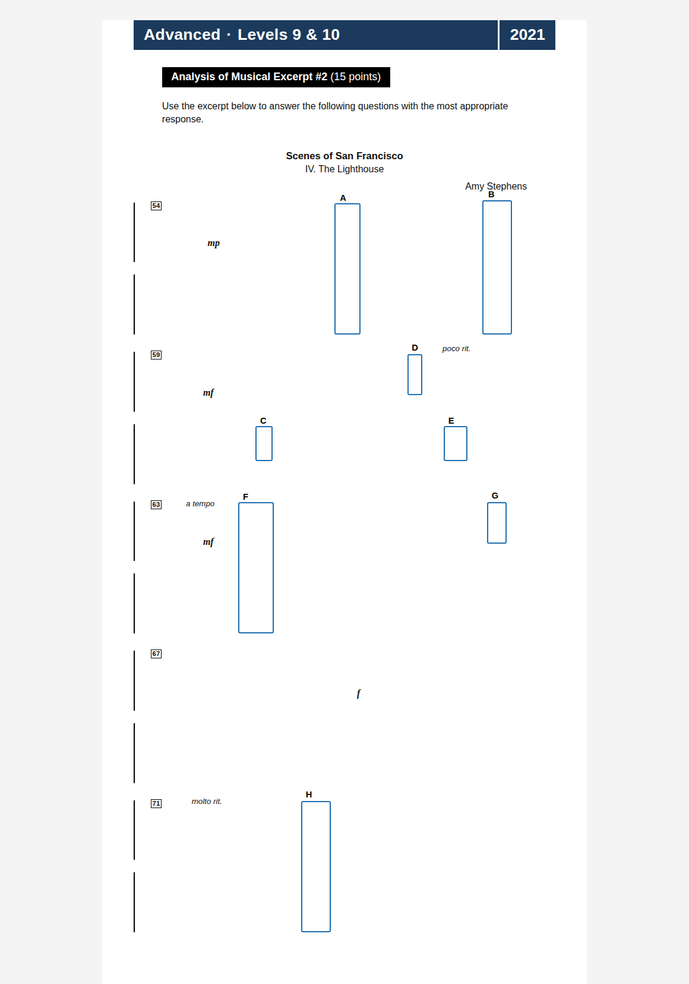Advanced·Levels 9 & 10
2021
Analysis of Musical Excerpt #2 (15 points)
Use the excerpt below to answer the following questions with the most appropriate response.
Scenes of San Francisco
IV. The Lighthouse
Amy Stephens
54 A B
mp
59 D C E poco rit.
mf
63 a tempo F G
mf
67
f
71 molto rit. H
Labeled analysis points: A (measure 55, treble and bass), B (measure 57, treble and bass), C (measure 60, bass), D (measure 61, treble), E (measure 62, bass), F (measure 63, treble and bass), G (measure 66, treble), H (measure 74, treble and bass).